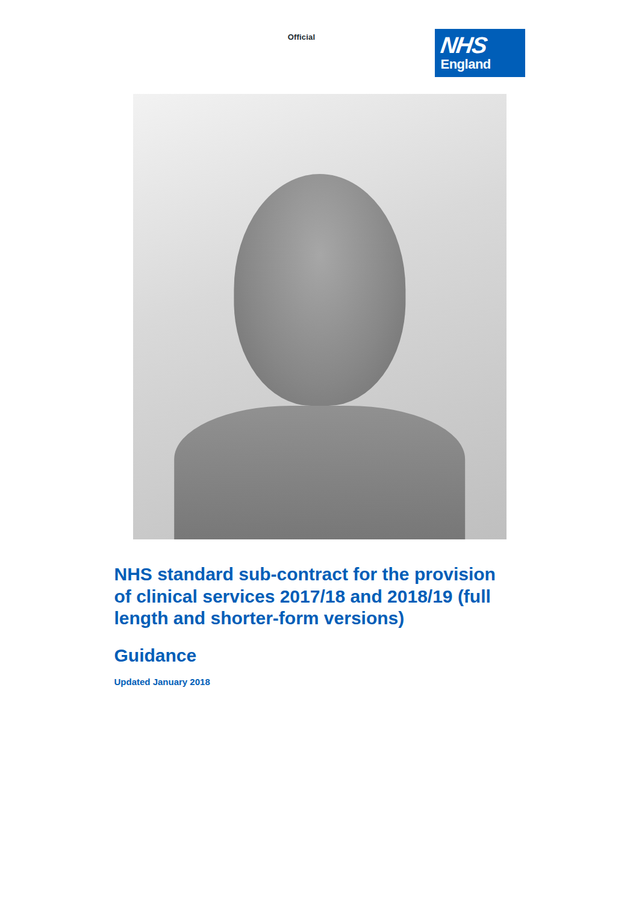Official
NHS England
NHS standard sub-contract for the provision of clinical services 2017/18 and 2018/19 (full length and shorter-form versions)
Guidance
Updated January 2018